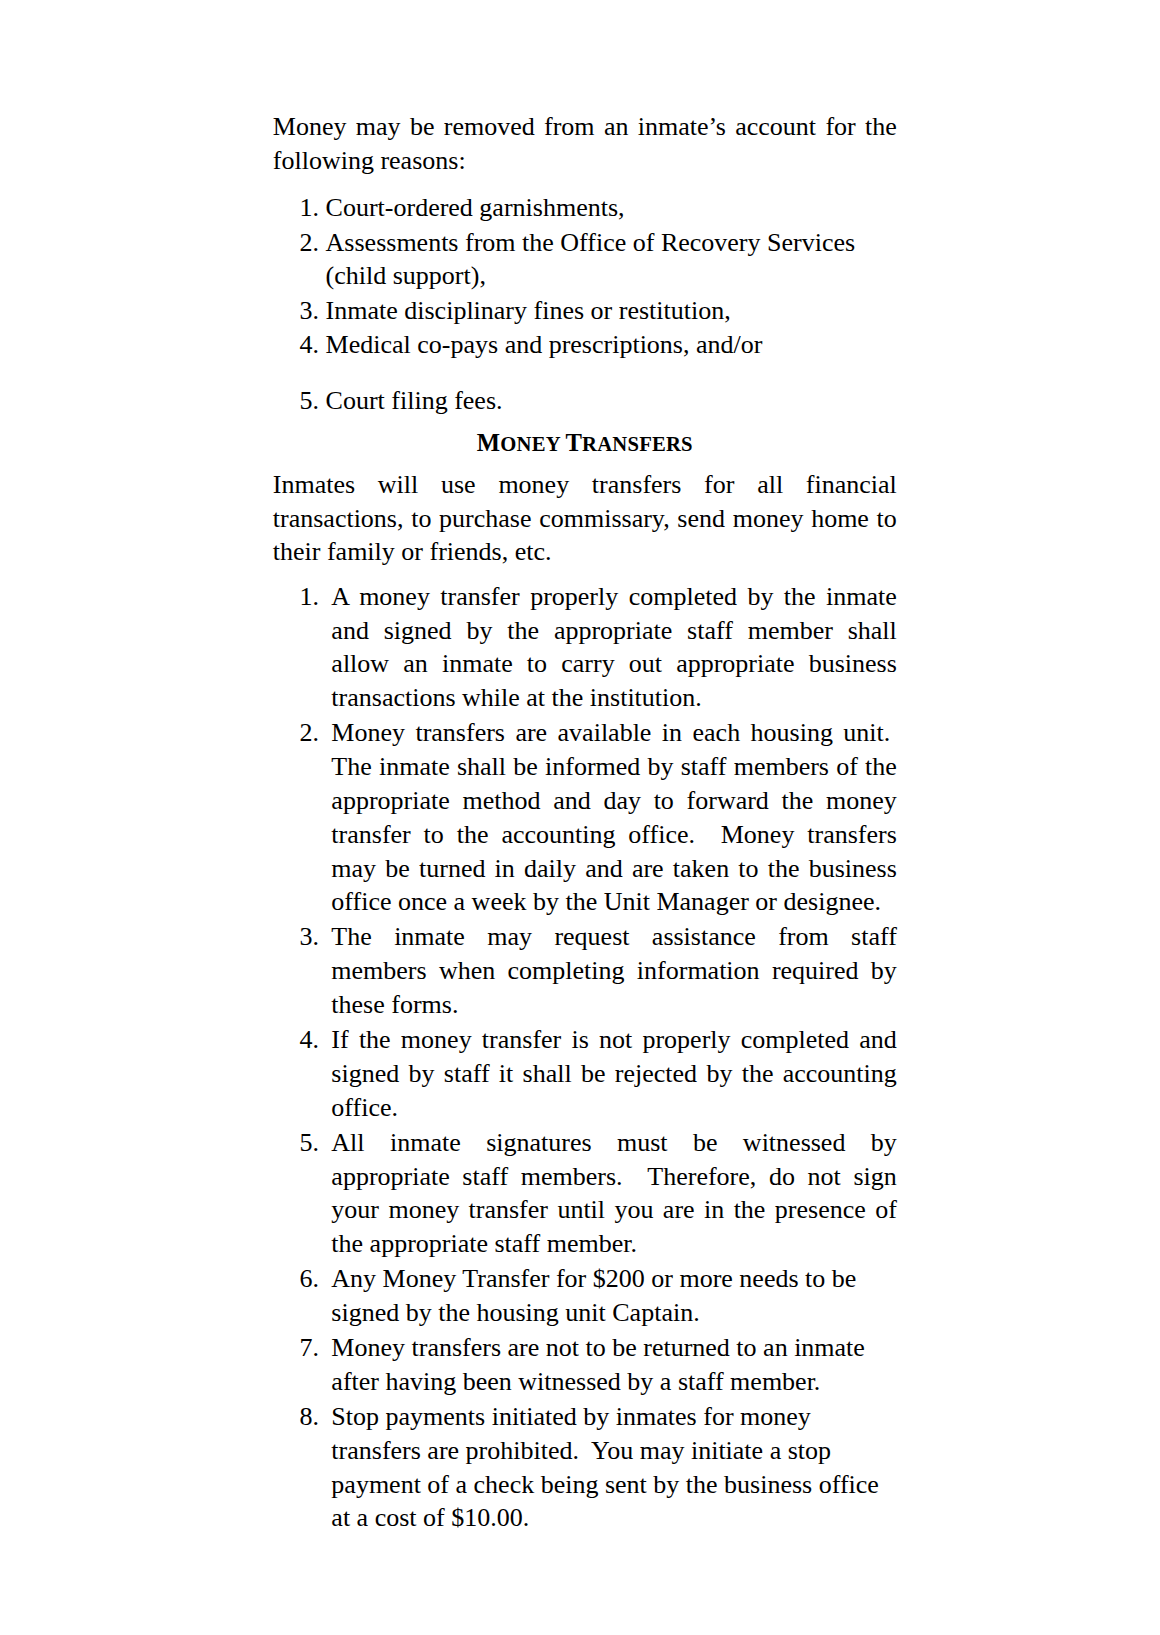Money may be removed from an inmate’s account for the following reasons:
Court-ordered garnishments,
Assessments from the Office of Recovery Services (child support),
Inmate disciplinary fines or restitution,
Medical co-pays and prescriptions, and/or
Court filing fees.
MONEY TRANSFERS
Inmates will use money transfers for all financial transactions, to purchase commissary, send money home to their family or friends, etc.
A money transfer properly completed by the inmate and signed by the appropriate staff member shall allow an inmate to carry out appropriate business transactions while at the institution.
Money transfers are available in each housing unit. The inmate shall be informed by staff members of the appropriate method and day to forward the money transfer to the accounting office. Money transfers may be turned in daily and are taken to the business office once a week by the Unit Manager or designee.
The inmate may request assistance from staff members when completing information required by these forms.
If the money transfer is not properly completed and signed by staff it shall be rejected by the accounting office.
All inmate signatures must be witnessed by appropriate staff members. Therefore, do not sign your money transfer until you are in the presence of the appropriate staff member.
Any Money Transfer for $200 or more needs to be signed by the housing unit Captain.
Money transfers are not to be returned to an inmate after having been witnessed by a staff member.
Stop payments initiated by inmates for money transfers are prohibited. You may initiate a stop payment of a check being sent by the business office at a cost of $10.00.